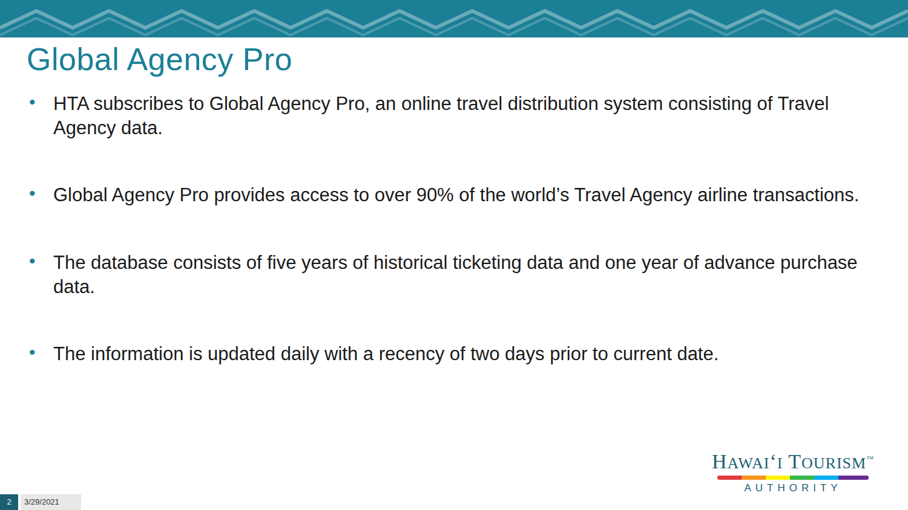Global Agency Pro
HTA subscribes to Global Agency Pro, an online travel distribution system consisting of Travel Agency data.
Global Agency Pro provides access to over 90% of the world’s Travel Agency airline transactions.
The database consists of five years of historical ticketing data and one year of advance purchase data.
The information is updated daily with a recency of two days prior to current date.
2
3/29/2021
HAWAI‘I TOURISM™
AUTHORITY